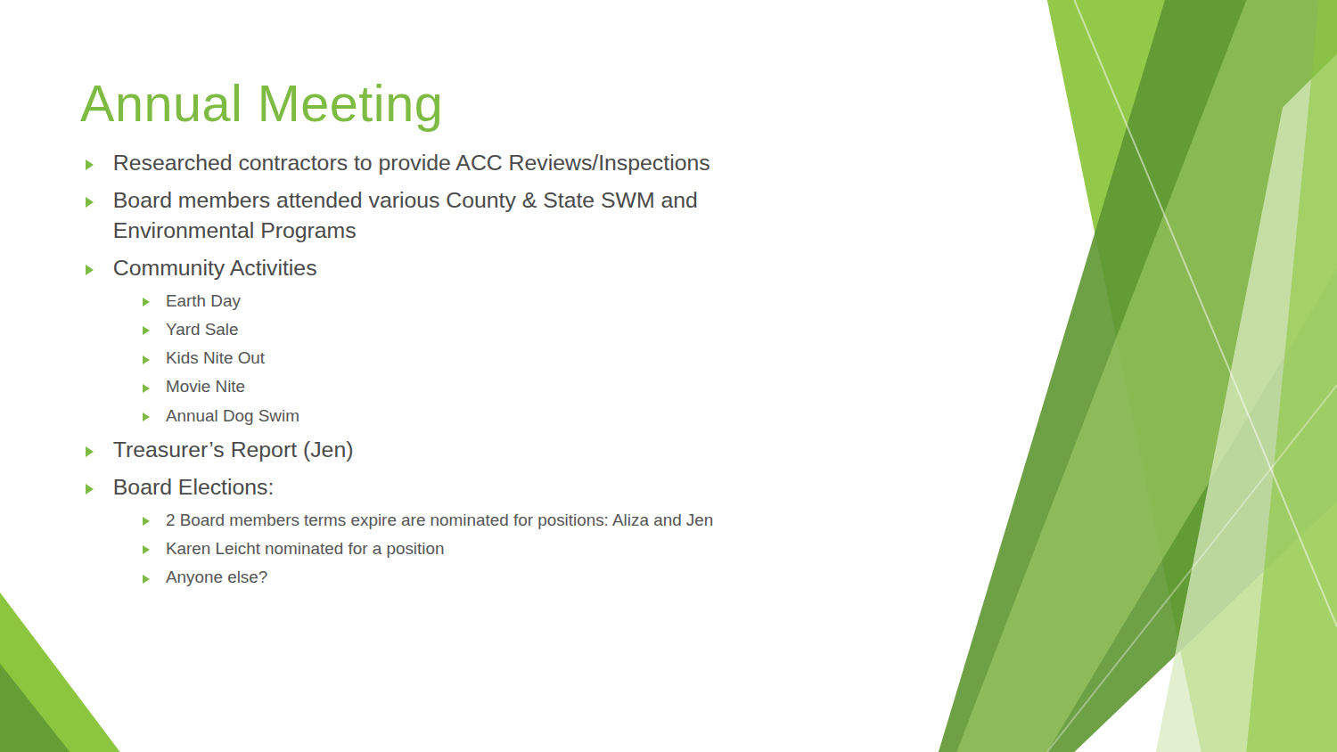Annual Meeting
Researched contractors to provide ACC Reviews/Inspections
Board members attended various County & State SWM and Environmental Programs
Community Activities
Earth Day
Yard Sale
Kids Nite Out
Movie Nite
Annual Dog Swim
Treasurer’s Report (Jen)
Board Elections:
2 Board members terms expire are nominated for positions: Aliza and Jen
Karen Leicht nominated for a position
Anyone else?